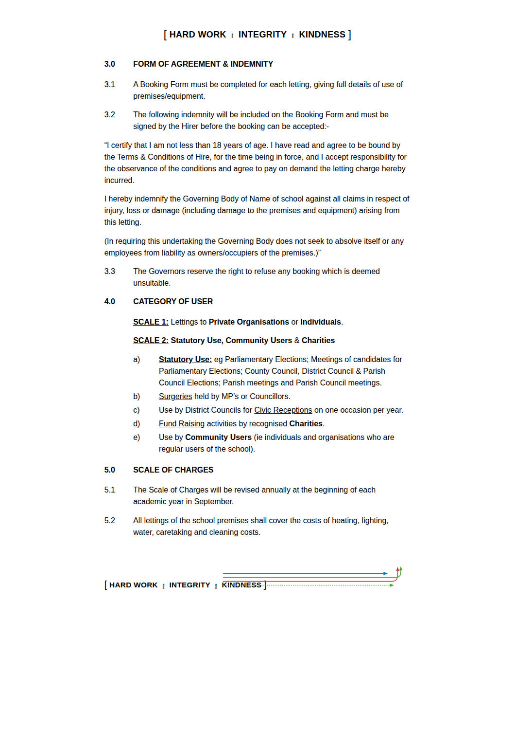[ HARD WORK ••• INTEGRITY ••• KINDNESS ]
3.0
FORM OF AGREEMENT & INDEMNITY
3.1
A Booking Form must be completed for each letting, giving full details of use of premises/equipment.
3.2
The following indemnity will be included on the Booking Form and must be signed by the Hirer before the booking can be accepted:-
“I certify that I am not less than 18 years of age. I have read and agree to be bound by the Terms & Conditions of Hire, for the time being in force, and I accept responsibility for the observance of the conditions and agree to pay on demand the letting charge hereby incurred.
I hereby indemnify the Governing Body of Name of school against all claims in respect of injury, loss or damage (including damage to the premises and equipment) arising from this letting.
(In requiring this undertaking the Governing Body does not seek to absolve itself or any employees from liability as owners/occupiers of the premises.)”
3.3
The Governors reserve the right to refuse any booking which is deemed unsuitable.
4.0
CATEGORY OF USER
SCALE 1: Lettings to Private Organisations or Individuals.
SCALE 2: Statutory Use, Community Users & Charities
a) Statutory Use: eg Parliamentary Elections; Meetings of candidates for Parliamentary Elections; County Council, District Council & Parish Council Elections; Parish meetings and Parish Council meetings.
b) Surgeries held by MP’s or Councillors.
c) Use by District Councils for Civic Receptions on one occasion per year.
d) Fund Raising activities by recognised Charities.
e) Use by Community Users (ie individuals and organisations who are regular users of the school).
5.0
SCALE OF CHARGES
5.1
The Scale of Charges will be revised annually at the beginning of each academic year in September.
5.2
All lettings of the school premises shall cover the costs of heating, lighting,
water, caretaking and cleaning costs.
[ HARD WORK ••• INTEGRITY ••• KINDNESS ]